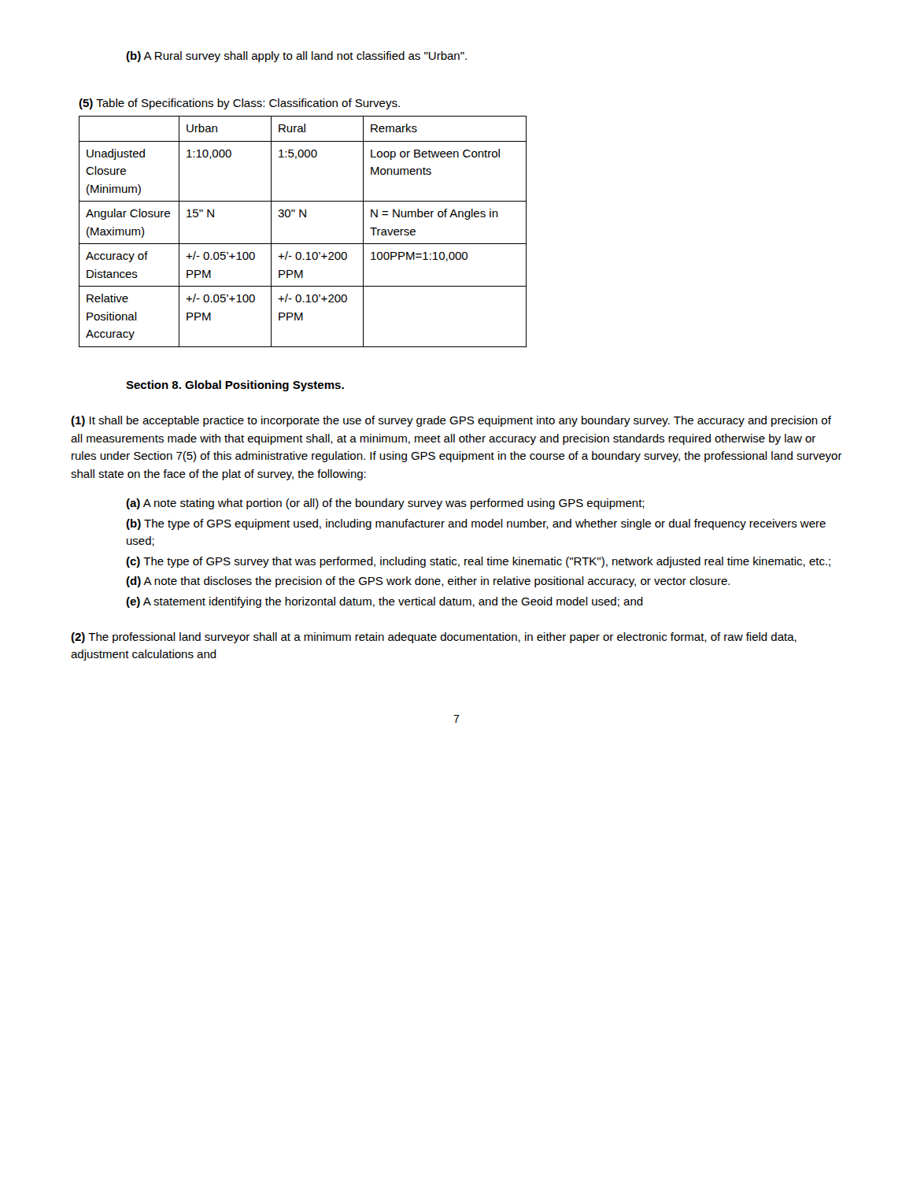(b) A Rural survey shall apply to all land not classified as "Urban".
(5) Table of Specifications by Class: Classification of Surveys.
| | Urban | Rural | Remarks |
| Unadjusted Closure (Minimum) | 1:10,000 | 1:5,000 | Loop or Between Control Monuments |
| Angular Closure (Maximum) | 15" N | 30" N | N = Number of Angles in Traverse |
| Accuracy of Distances | +/- 0.05’+100 PPM | +/- 0.10’+200 PPM | 100PPM=1:10,000 |
| Relative Positional Accuracy | +/- 0.05’+100 PPM | +/- 0.10’+200 PPM | |
Section 8. Global Positioning Systems.
(1) It shall be acceptable practice to incorporate the use of survey grade GPS equipment into any boundary survey. The accuracy and precision of all measurements made with that equipment shall, at a minimum, meet all other accuracy and precision standards required otherwise by law or rules under Section 7(5) of this administrative regulation. If using GPS equipment in the course of a boundary survey, the professional land surveyor shall state on the face of the plat of survey, the following:
(a) A note stating what portion (or all) of the boundary survey was performed using GPS equipment;
(b) The type of GPS equipment used, including manufacturer and model number, and whether single or dual frequency receivers were used;
(c) The type of GPS survey that was performed, including static, real time kinematic ("RTK"), network adjusted real time kinematic, etc.;
(d) A note that discloses the precision of the GPS work done, either in relative positional accuracy, or vector closure.
(e) A statement identifying the horizontal datum, the vertical datum, and the Geoid model used; and
(2) The professional land surveyor shall at a minimum retain adequate documentation, in either paper or electronic format, of raw field data, adjustment calculations and
7